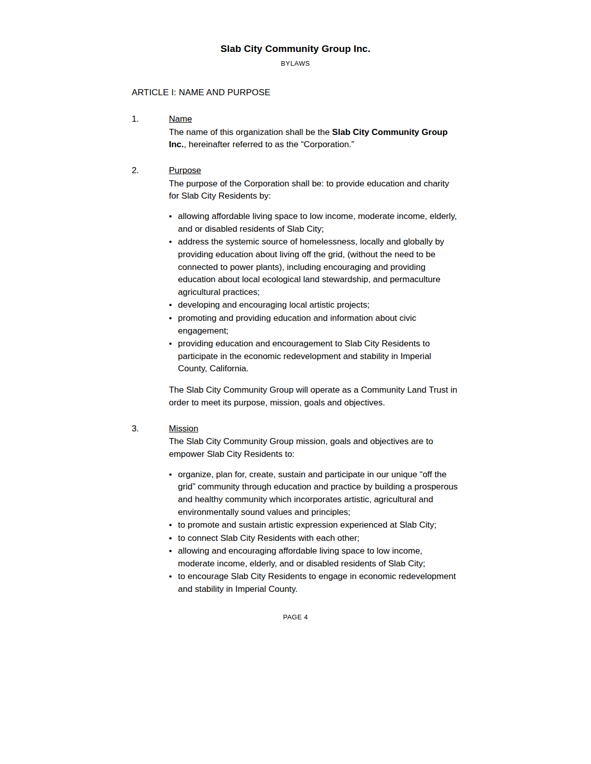Slab City Community Group Inc.
BYLAWS
ARTICLE I: NAME AND PURPOSE
1. Name
The name of this organization shall be the Slab City Community Group Inc., hereinafter referred to as the “Corporation.”
2. Purpose
The purpose of the Corporation shall be: to provide education and charity for Slab City Residents by:
allowing affordable living space to low income, moderate income, elderly, and or disabled residents of Slab City;
address the systemic source of homelessness, locally and globally by providing education about living off the grid, (without the need to be connected to power plants), including encouraging and providing education about local ecological land stewardship, and permaculture agricultural practices;
developing and encouraging local artistic projects;
promoting and providing education and information about civic engagement;
providing education and encouragement to Slab City Residents to participate in the economic redevelopment and stability in Imperial County, California.
The Slab City Community Group will operate as a Community Land Trust in order to meet its purpose, mission, goals and objectives.
3. Mission
The Slab City Community Group mission, goals and objectives are to empower Slab City Residents to:
organize, plan for, create, sustain and participate in our unique “off the grid” community through education and practice by building a prosperous and healthy community which incorporates artistic, agricultural and environmentally sound values and principles;
to promote and sustain artistic expression experienced at Slab City;
to connect Slab City Residents with each other;
allowing and encouraging affordable living space to low income, moderate income, elderly, and or disabled residents of Slab City;
to encourage Slab City Residents to engage in economic redevelopment and stability in Imperial County.
PAGE 4